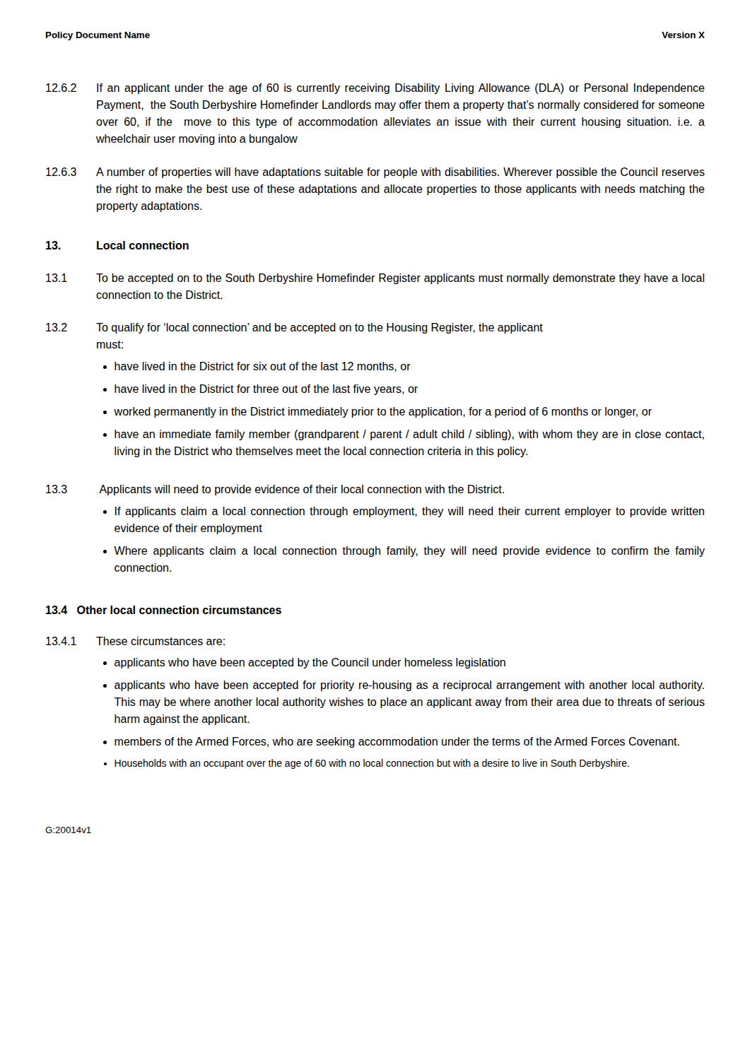Policy Document Name Version X
12.6.2
If an applicant under the age of 60 is currently receiving Disability Living Allowance (DLA) or Personal Independence Payment, the South Derbyshire Homefinder Landlords may offer them a property that’s normally considered for someone over 60, if the move to this type of accommodation alleviates an issue with their current housing situation. i.e. a wheelchair user moving into a bungalow
12.6.3
A number of properties will have adaptations suitable for people with disabilities. Wherever possible the Council reserves the right to make the best use of these adaptations and allocate properties to those applicants with needs matching the property adaptations.
13. Local connection
13.1
To be accepted on to the South Derbyshire Homefinder Register applicants must normally demonstrate they have a local connection to the District.
13.2
To qualify for ‘local connection’ and be accepted on to the Housing Register, the applicant
must:
have lived in the District for six out of the last 12 months, or
have lived in the District for three out of the last five years, or
worked permanently in the District immediately prior to the application, for a period of 6 months or longer, or
have an immediate family member (grandparent / parent / adult child / sibling), with whom they are in close contact, living in the District who themselves meet the local connection criteria in this policy.
13.3
Applicants will need to provide evidence of their local connection with the District.
If applicants claim a local connection through employment, they will need their current employer to provide written evidence of their employment
Where applicants claim a local connection through family, they will need provide evidence to confirm the family connection.
13.4 Other local connection circumstances
13.4.1
These circumstances are:
applicants who have been accepted by the Council under homeless legislation
applicants who have been accepted for priority re-housing as a reciprocal arrangement with another local authority. This may be where another local authority wishes to place an applicant away from their area due to threats of serious harm against the applicant.
members of the Armed Forces, who are seeking accommodation under the terms of the Armed Forces Covenant.
Households with an occupant over the age of 60 with no local connection but with a desire to live in South Derbyshire.
G:20014v1